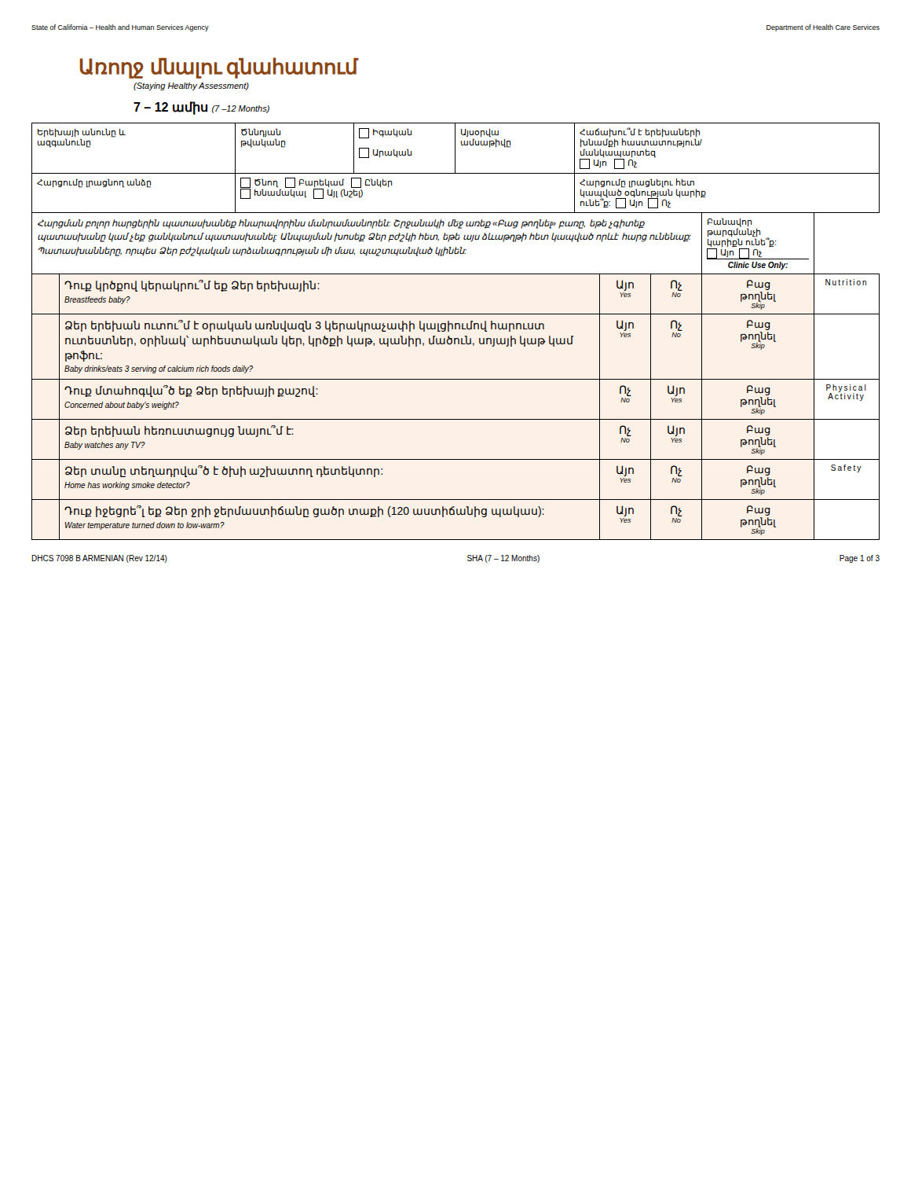State of California – Health and Human Services Agency
Department of Health Care Services
Առողջ մնալու գնահատում
(Staying Healthy Assessment)
7 – 12 ամիս (7 –12 Months)
| Երեխայի անունը և ազգանունը | Ծննդյան թվականը | Իգական Արական | Այսօրվա ամսաթիվը | Հաճախու՞մ է երեխաների խնամքի հաստատություն/ մանկապարտեզ Այո Ոչ |
| Հարցումը լրացնող անձը | Ծնող Բարեկամ Ընկեր Խնամակալ Այլ (նշել) | Հարցումը լրացնելու հետ կապված օգնության կարիք ունե՞ք: Այո Ոչ |
| Հարցման բոլոր հարցերին պատասխանեք հնարավորինս մանրամասնորեն: Շրջանակի մեջ առեք «Բաց թողնել» բառը, եթե չգիտեք պատասխանը կամ չեք ցանկանում պատասխանել: Անպայման խոսեք Ձեր բժշկի հետ, եթե այս ձևաթղթի հետ կապված որևէ հարց ունենաք: Պատասխանները, որպես Ձեր բժշկական արձանագրության մի մաս, պաշտպանված կլինեն: | Բանավոր թարգմանչի կարիքն ունե՞ք: Այո Ոչ Clinic Use Only: |
| | Դուք կրծքով կերակրու՞մ եք Ձեր երեխային: Breastfeeds baby? | Այո Yes | Ոչ No | Բաց թողնել Skip | Nutrition |
| | Ձեր երեխան ուտու՞մ է օրական առնվազն 3 կերակրաչափի կալցիումով հարուստ ուտեստներ, օրինակ՝ արհեստական կեր, կրծքի կաթ, պանիր, մածուն, սոյայի կաթ կամ թոֆու: Baby drinks/eats 3 serving of calcium rich foods daily? | Այո Yes | Ոչ No | Բաց թողնել Skip | |
| | Դուք մտահոգվա՞ծ եք Ձեր երեխայի քաշով: Concerned about baby’s weight? | Ոչ No | Այո Yes | Բաց թողնել Skip | Physical Activity |
| | Ձեր երեխան հեռուստացույց նայու՞մ է: Baby watches any TV? | Ոչ No | Այո Yes | Բաց թողնել Skip | |
| | Ձեր տանը տեղադրվա՞ծ է ծխի աշխատող դետեկտոր: Home has working smoke detector? | Այո Yes | Ոչ No | Բաց թողնել Skip | Safety |
| | Դուք իջեցրե՞լ եք Ձեր ջրի ջերմաստիճանը ցածր տաքի (120 աստիճանից պակաս): Water temperature turned down to low-warm? | Այո Yes | Ոչ No | Բաց թողնել Skip | |
DHCS 7098 B ARMENIAN (Rev 12/14)
SHA (7 – 12 Months)
Page 1 of 3